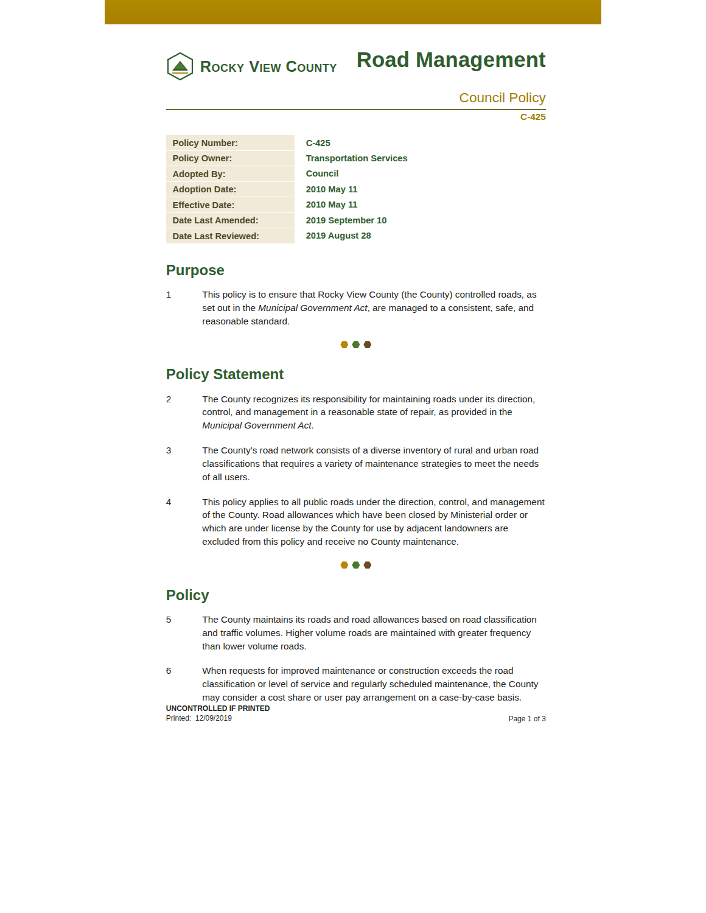Rocky View County
Road Management
Council Policy
C-425
| Policy Number: | C-425 |
| Policy Owner: | Transportation Services |
| Adopted By: | Council |
| Adoption Date: | 2010 May 11 |
| Effective Date: | 2010 May 11 |
| Date Last Amended: | 2019 September 10 |
| Date Last Reviewed: | 2019 August 28 |
Purpose
1
This policy is to ensure that Rocky View County (the County) controlled roads, as set out in the Municipal Government Act, are managed to a consistent, safe, and reasonable standard.
Policy Statement
2
The County recognizes its responsibility for maintaining roads under its direction, control, and management in a reasonable state of repair, as provided in the Municipal Government Act.
3
The County’s road network consists of a diverse inventory of rural and urban road classifications that requires a variety of maintenance strategies to meet the needs of all users.
4
This policy applies to all public roads under the direction, control, and management of the County. Road allowances which have been closed by Ministerial order or which are under license by the County for use by adjacent landowners are excluded from this policy and receive no County maintenance.
Policy
5
The County maintains its roads and road allowances based on road classification and traffic volumes. Higher volume roads are maintained with greater frequency than lower volume roads.
6
When requests for improved maintenance or construction exceeds the road classification or level of service and regularly scheduled maintenance, the County may consider a cost share or user pay arrangement on a case-by-case basis.
UNCONTROLLED IF PRINTED
Printed: 12/09/2019
Page 1 of 3